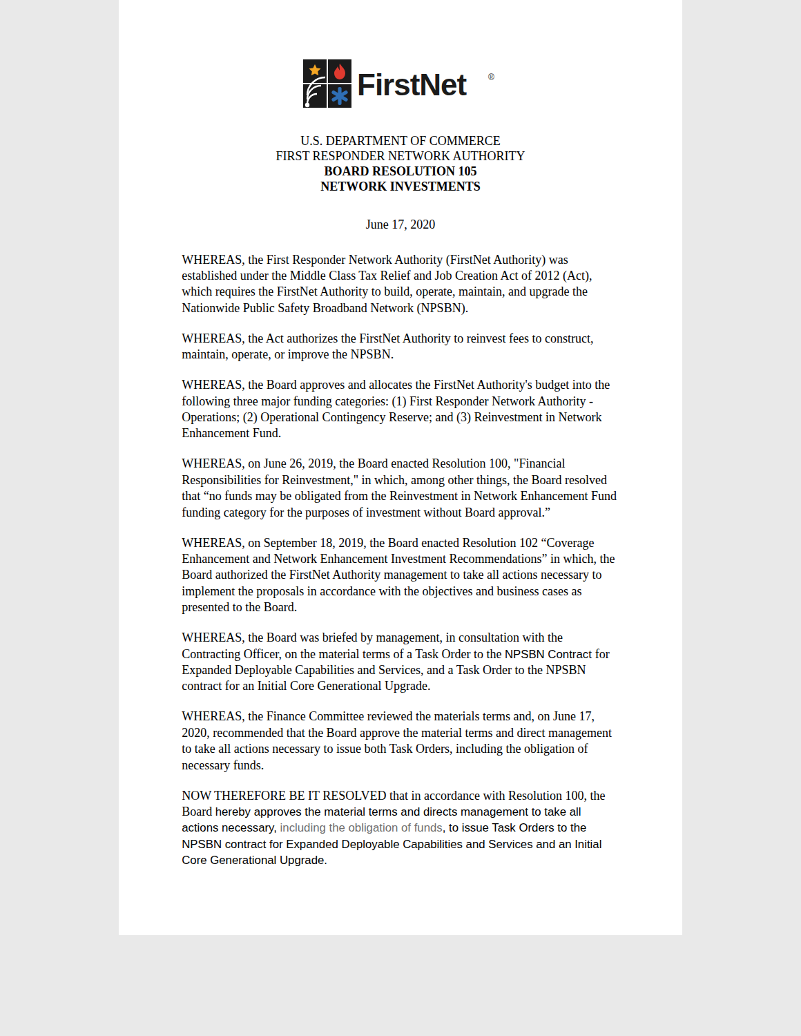FirstNet ®
U.S. DEPARTMENT OF COMMERCE FIRST RESPONDER NETWORK AUTHORITY BOARD RESOLUTION 105 NETWORK INVESTMENTS
June 17, 2020
WHEREAS, the First Responder Network Authority (FirstNet Authority) was established under the Middle Class Tax Relief and Job Creation Act of 2012 (Act), which requires the FirstNet Authority to build, operate, maintain, and upgrade the Nationwide Public Safety Broadband Network (NPSBN).
WHEREAS, the Act authorizes the FirstNet Authority to reinvest fees to construct, maintain, operate, or improve the NPSBN.
WHEREAS, the Board approves and allocates the FirstNet Authority's budget into the following three major funding categories: (1) First Responder Network Authority - Operations; (2) Operational Contingency Reserve; and (3) Reinvestment in Network Enhancement Fund.
WHEREAS, on June 26, 2019, the Board enacted Resolution 100, "Financial Responsibilities for Reinvestment," in which, among other things, the Board resolved that “no funds may be obligated from the Reinvestment in Network Enhancement Fund funding category for the purposes of investment without Board approval.”
WHEREAS, on September 18, 2019, the Board enacted Resolution 102 “Coverage Enhancement and Network Enhancement Investment Recommendations” in which, the Board authorized the FirstNet Authority management to take all actions necessary to implement the proposals in accordance with the objectives and business cases as presented to the Board.
WHEREAS, the Board was briefed by management, in consultation with the Contracting Officer, on the material terms of a Task Order to the NPSBN Contract for Expanded Deployable Capabilities and Services, and a Task Order to the NPSBN contract for an Initial Core Generational Upgrade.
WHEREAS, the Finance Committee reviewed the materials terms and, on June 17, 2020, recommended that the Board approve the material terms and direct management to take all actions necessary to issue both Task Orders, including the obligation of necessary funds.
NOW THEREFORE BE IT RESOLVED that in accordance with Resolution 100, the Board hereby approves the material terms and directs management to take all actions necessary, including the obligation of funds, to issue Task Orders to the NPSBN contract for Expanded Deployable Capabilities and Services and an Initial Core Generational Upgrade.